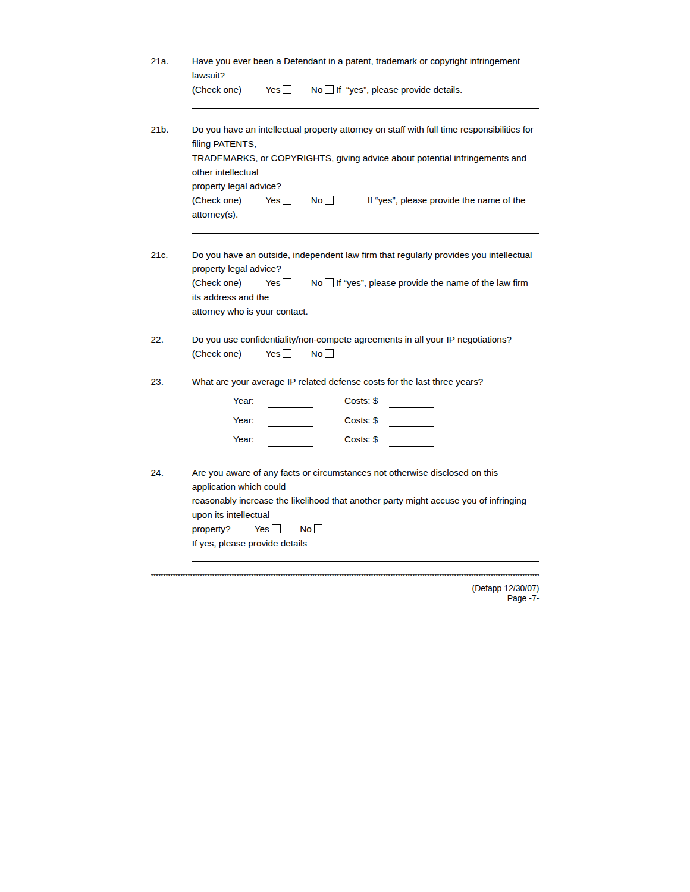21a.
Have you ever been a Defendant in a patent, trademark or copyright infringement lawsuit?
(Check one) Yes No If “yes”, please provide details.
21b.
Do you have an intellectual property attorney on staff with full time responsibilities for filing PATENTS,
TRADEMARKS, or COPYRIGHTS, giving advice about potential infringements and other intellectual
property legal advice?
(Check one) Yes No If “yes”, please provide the name of the attorney(s).
21c.
Do you have an outside, independent law firm that regularly provides you intellectual property legal advice?
(Check one) Yes No If “yes”, please provide the name of the law firm its address and the
attorney who is your contact.
22.
Do you use confidentiality/non-compete agreements in all your IP negotiations?
(Check one) Yes No
23.
What are your average IP related defense costs for the last three years?
Year: Costs: $
Year: Costs: $
Year: Costs: $
24.
Are you aware of any facts or circumstances not otherwise disclosed on this application which could
reasonably increase the likelihood that another party might accuse you of infringing upon its intellectual
property? Yes No
If yes, please provide details
**********************************************************************************************************************************************************************
(Defapp 12/30/07)
Page -7-